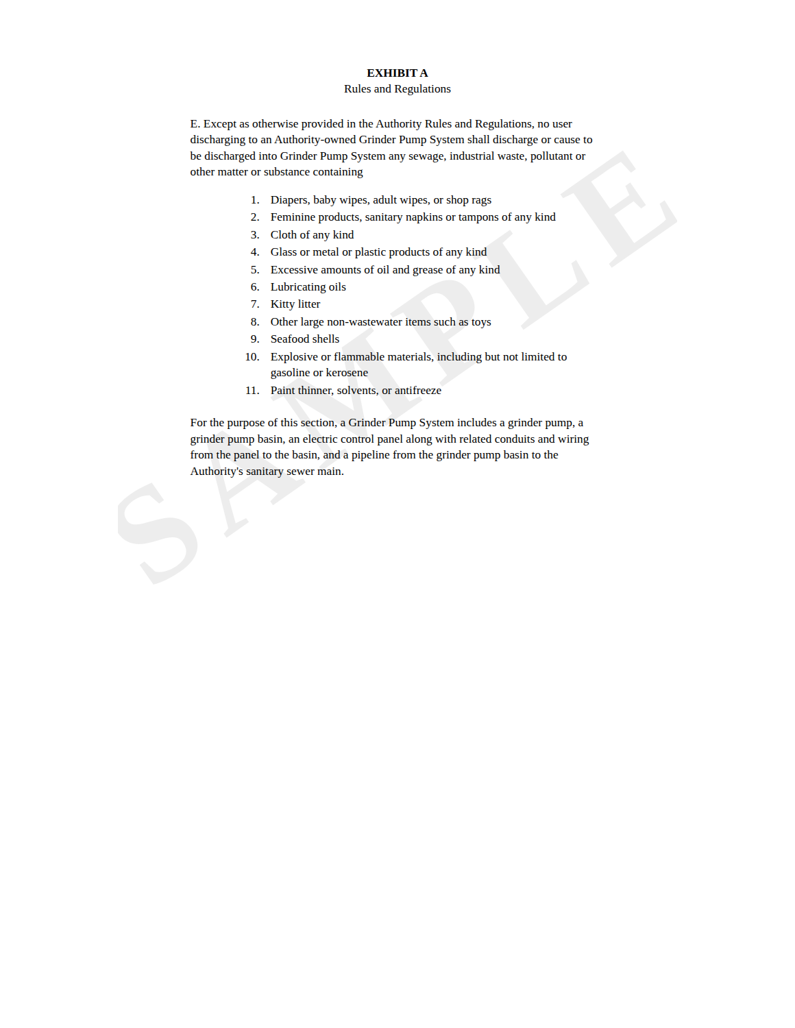SAMPLE
EXHIBIT A
Rules and Regulations
E. Except as otherwise provided in the Authority Rules and Regulations, no user discharging to an Authority-owned Grinder Pump System shall discharge or cause to be discharged into Grinder Pump System any sewage, industrial waste, pollutant or other matter or substance containing
Diapers, baby wipes, adult wipes, or shop rags
Feminine products, sanitary napkins or tampons of any kind
Cloth of any kind
Glass or metal or plastic products of any kind
Excessive amounts of oil and grease of any kind
Lubricating oils
Kitty litter
Other large non-wastewater items such as toys
Seafood shells
Explosive or flammable materials, including but not limited to gasoline or kerosene
Paint thinner, solvents, or antifreeze
For the purpose of this section, a Grinder Pump System includes a grinder pump, a grinder pump basin, an electric control panel along with related conduits and wiring from the panel to the basin, and a pipeline from the grinder pump basin to the Authority's sanitary sewer main.